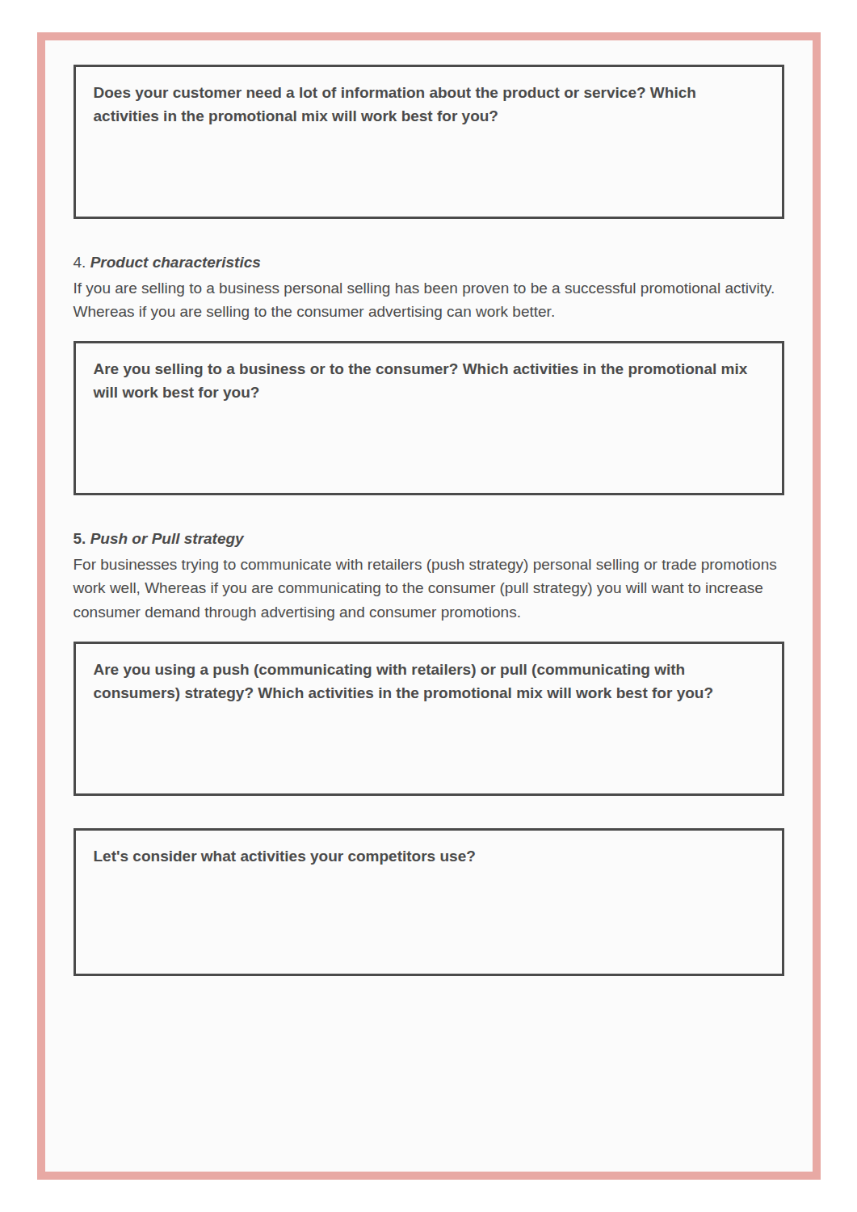Does your customer need a lot of information about the product or service? Which activities in the promotional mix will work best for you?
4. Product characteristics
If you are selling to a business personal selling has been proven to be a successful promotional activity. Whereas if you are selling to the consumer advertising can work better.
Are you selling to a business or to the consumer? Which activities in the promotional mix will work best for you?
5. Push or Pull strategy
For businesses trying to communicate with retailers (push strategy) personal selling or trade promotions work well, Whereas if you are communicating to the consumer (pull strategy) you will want to increase consumer demand through advertising and consumer promotions.
Are you using a push (communicating with retailers) or pull (communicating with consumers) strategy? Which activities in the promotional mix will work best for you?
Let's consider what activities your competitors use?